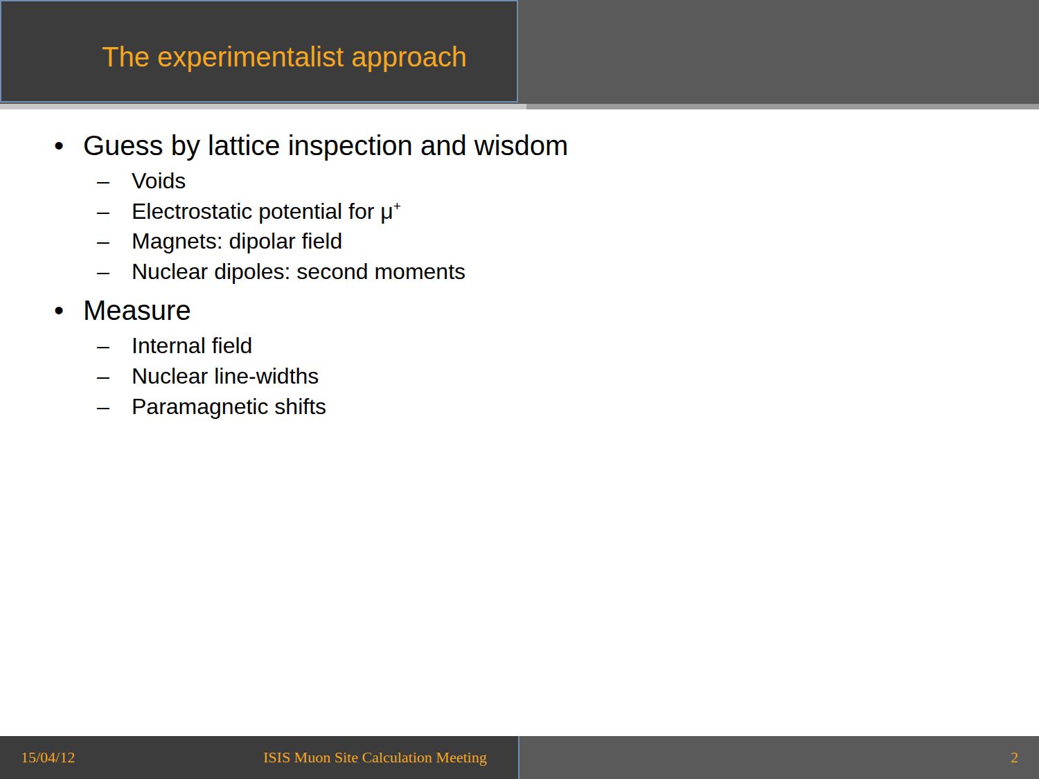The experimentalist approach
Guess by lattice inspection and wisdom
Voids
Electrostatic potential for μ+
Magnets: dipolar field
Nuclear dipoles: second moments
Measure
Internal field
Nuclear line-widths
Paramagnetic shifts
15/04/12
ISIS Muon Site Calculation Meeting
2